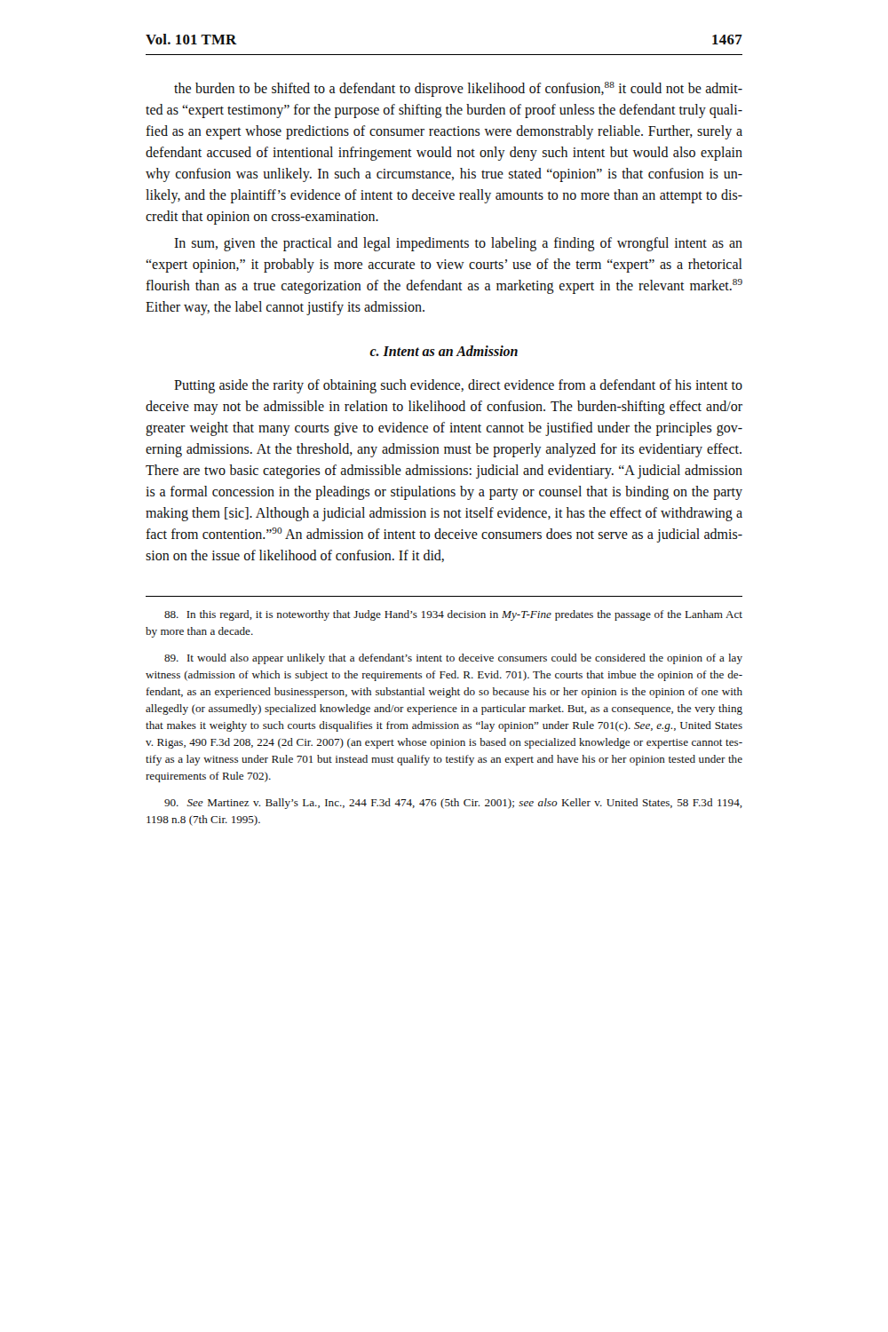Vol. 101 TMR 1467
the burden to be shifted to a defendant to disprove likelihood of confusion,88 it could not be admitted as “expert testimony” for the purpose of shifting the burden of proof unless the defendant truly qualified as an expert whose predictions of consumer reactions were demonstrably reliable. Further, surely a defendant accused of intentional infringement would not only deny such intent but would also explain why confusion was unlikely. In such a circumstance, his true stated “opinion” is that confusion is unlikely, and the plaintiff’s evidence of intent to deceive really amounts to no more than an attempt to discredit that opinion on cross-examination.
In sum, given the practical and legal impediments to labeling a finding of wrongful intent as an “expert opinion,” it probably is more accurate to view courts’ use of the term “expert” as a rhetorical flourish than as a true categorization of the defendant as a marketing expert in the relevant market.89 Either way, the label cannot justify its admission.
c. Intent as an Admission
Putting aside the rarity of obtaining such evidence, direct evidence from a defendant of his intent to deceive may not be admissible in relation to likelihood of confusion. The burden-shifting effect and/or greater weight that many courts give to evidence of intent cannot be justified under the principles governing admissions. At the threshold, any admission must be properly analyzed for its evidentiary effect. There are two basic categories of admissible admissions: judicial and evidentiary. “A judicial admission is a formal concession in the pleadings or stipulations by a party or counsel that is binding on the party making them [sic]. Although a judicial admission is not itself evidence, it has the effect of withdrawing a fact from contention.”90 An admission of intent to deceive consumers does not serve as a judicial admission on the issue of likelihood of confusion. If it did,
88. In this regard, it is noteworthy that Judge Hand’s 1934 decision in My-T-Fine predates the passage of the Lanham Act by more than a decade.
89. It would also appear unlikely that a defendant’s intent to deceive consumers could be considered the opinion of a lay witness (admission of which is subject to the requirements of Fed. R. Evid. 701). The courts that imbue the opinion of the defendant, as an experienced businessperson, with substantial weight do so because his or her opinion is the opinion of one with allegedly (or assumedly) specialized knowledge and/or experience in a particular market. But, as a consequence, the very thing that makes it weighty to such courts disqualifies it from admission as “lay opinion” under Rule 701(c). See, e.g., United States v. Rigas, 490 F.3d 208, 224 (2d Cir. 2007) (an expert whose opinion is based on specialized knowledge or expertise cannot testify as a lay witness under Rule 701 but instead must qualify to testify as an expert and have his or her opinion tested under the requirements of Rule 702).
90. See Martinez v. Bally’s La., Inc., 244 F.3d 474, 476 (5th Cir. 2001); see also Keller v. United States, 58 F.3d 1194, 1198 n.8 (7th Cir. 1995).